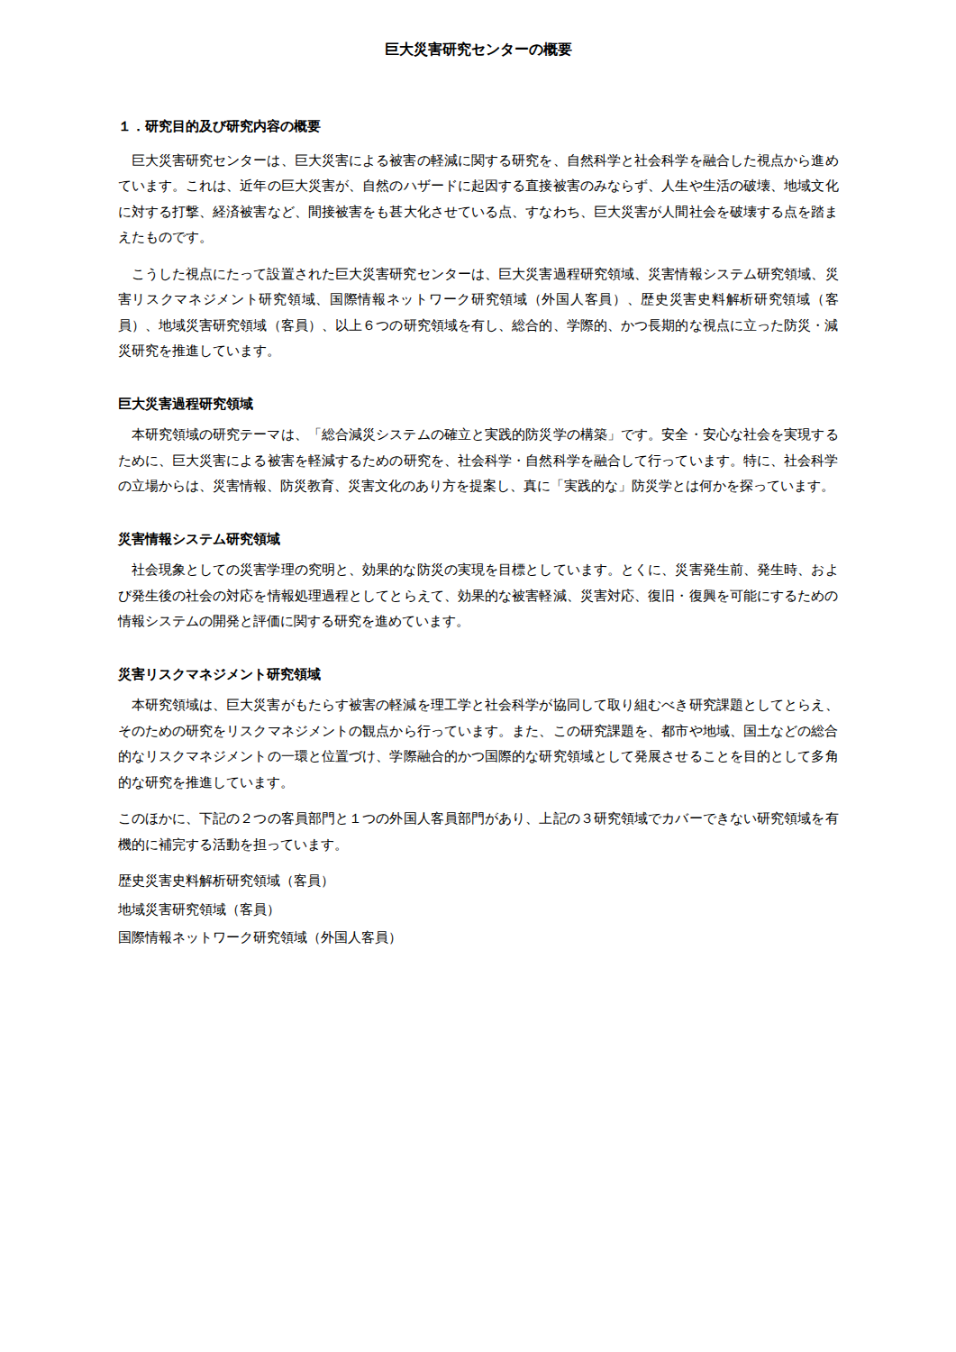巨大災害研究センターの概要
１．研究目的及び研究内容の概要
巨大災害研究センターは、巨大災害による被害の軽減に関する研究を、自然科学と社会科学を融合した視点から進めています。これは、近年の巨大災害が、自然のハザードに起因する直接被害のみならず、人生や生活の破壊、地域文化に対する打撃、経済被害など、間接被害をも甚大化させている点、すなわち、巨大災害が人間社会を破壊する点を踏まえたものです。
こうした視点にたって設置された巨大災害研究センターは、巨大災害過程研究領域、災害情報システム研究領域、災害リスクマネジメント研究領域、国際情報ネットワーク研究領域（外国人客員）、歴史災害史料解析研究領域（客員）、地域災害研究領域（客員）、以上６つの研究領域を有し、総合的、学際的、かつ長期的な視点に立った防災・減災研究を推進しています。
巨大災害過程研究領域
本研究領域の研究テーマは、「総合減災システムの確立と実践的防災学の構築」です。安全・安心な社会を実現するために、巨大災害による被害を軽減するための研究を、社会科学・自然科学を融合して行っています。特に、社会科学の立場からは、災害情報、防災教育、災害文化のあり方を提案し、真に「実践的な」防災学とは何かを探っています。
災害情報システム研究領域
社会現象としての災害学理の究明と、効果的な防災の実現を目標としています。とくに、災害発生前、発生時、および発生後の社会の対応を情報処理過程としてとらえて、効果的な被害軽減、災害対応、復旧・復興を可能にするための情報システムの開発と評価に関する研究を進めています。
災害リスクマネジメント研究領域
本研究領域は、巨大災害がもたらす被害の軽減を理工学と社会科学が協同して取り組むべき研究課題としてとらえ、そのための研究をリスクマネジメントの観点から行っています。また、この研究課題を、都市や地域、国土などの総合的なリスクマネジメントの一環と位置づけ、学際融合的かつ国際的な研究領域として発展させることを目的として多角的な研究を推進しています。
このほかに、下記の２つの客員部門と１つの外国人客員部門があり、上記の３研究領域でカバーできない研究領域を有機的に補完する活動を担っています。
歴史災害史料解析研究領域（客員）
地域災害研究領域（客員）
国際情報ネットワーク研究領域（外国人客員）